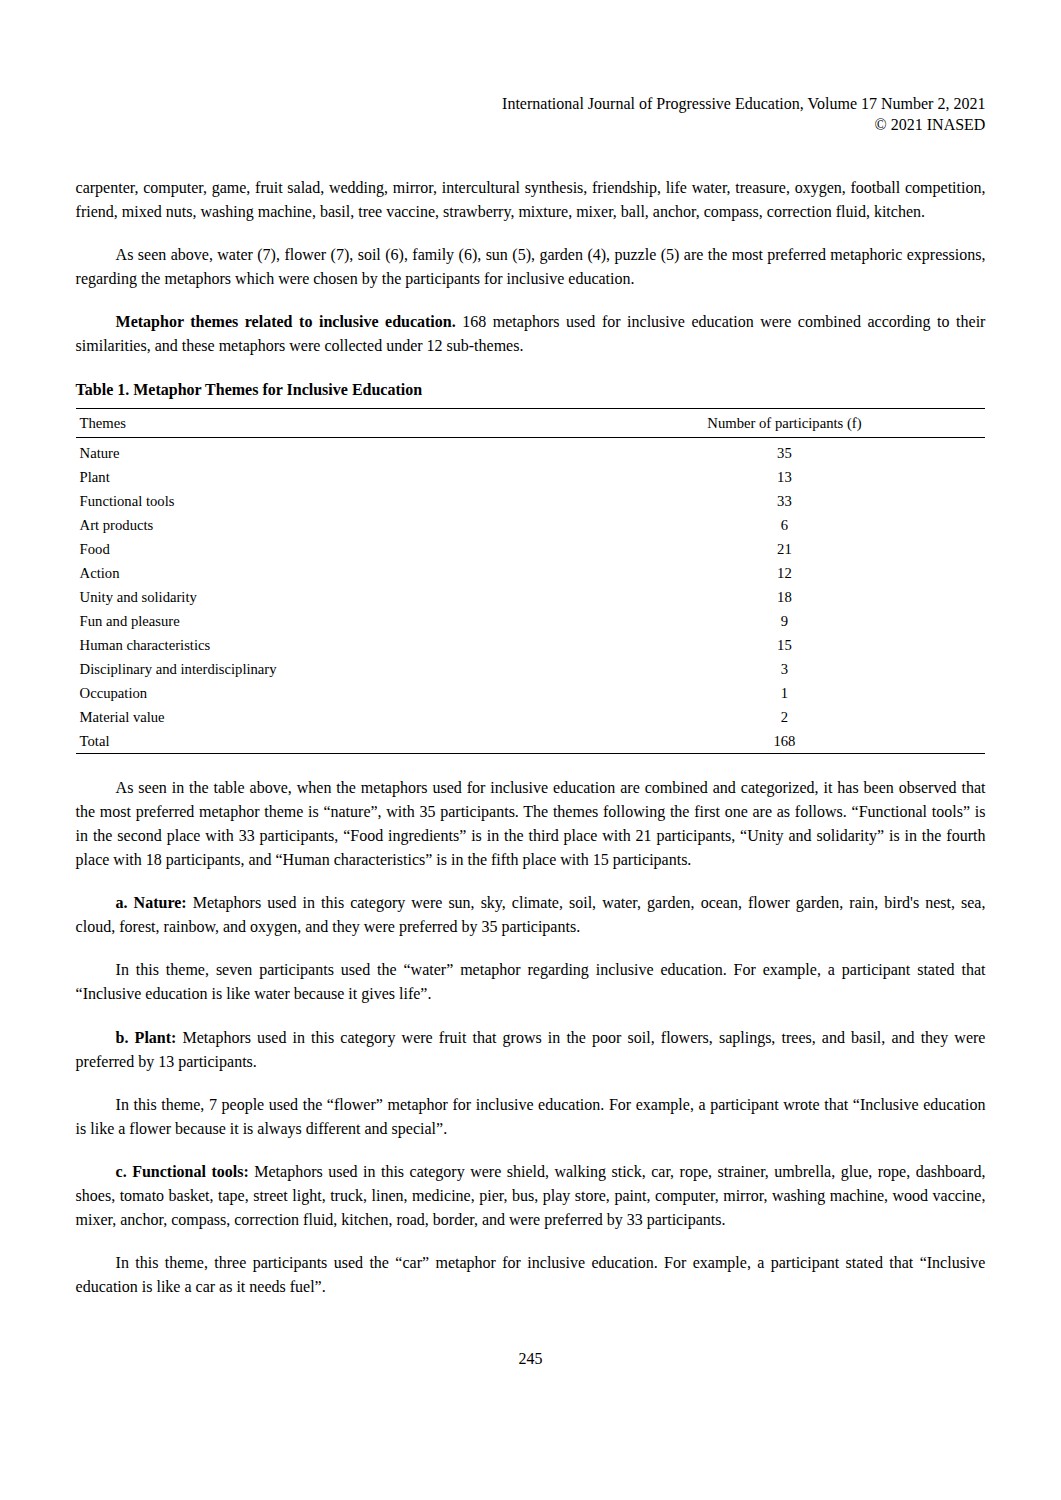International Journal of Progressive Education, Volume 17 Number 2, 2021
© 2021 INASED
carpenter, computer, game, fruit salad, wedding, mirror, intercultural synthesis, friendship, life water, treasure, oxygen, football competition, friend, mixed nuts, washing machine, basil, tree vaccine, strawberry, mixture, mixer, ball, anchor, compass, correction fluid, kitchen.
As seen above, water (7), flower (7), soil (6), family (6), sun (5), garden (4), puzzle (5) are the most preferred metaphoric expressions, regarding the metaphors which were chosen by the participants for inclusive education.
Metaphor themes related to inclusive education. 168 metaphors used for inclusive education were combined according to their similarities, and these metaphors were collected under 12 sub-themes.
Table 1. Metaphor Themes for Inclusive Education
| Themes | Number of participants (f) |
| --- | --- |
| Nature | 35 |
| Plant | 13 |
| Functional tools | 33 |
| Art products | 6 |
| Food | 21 |
| Action | 12 |
| Unity and solidarity | 18 |
| Fun and pleasure | 9 |
| Human characteristics | 15 |
| Disciplinary and interdisciplinary | 3 |
| Occupation | 1 |
| Material value | 2 |
| Total | 168 |
As seen in the table above, when the metaphors used for inclusive education are combined and categorized, it has been observed that the most preferred metaphor theme is “nature”, with 35 participants. The themes following the first one are as follows. “Functional tools” is in the second place with 33 participants, “Food ingredients” is in the third place with 21 participants, “Unity and solidarity” is in the fourth place with 18 participants, and “Human characteristics” is in the fifth place with 15 participants.
a. Nature: Metaphors used in this category were sun, sky, climate, soil, water, garden, ocean, flower garden, rain, bird's nest, sea, cloud, forest, rainbow, and oxygen, and they were preferred by 35 participants.
In this theme, seven participants used the “water” metaphor regarding inclusive education. For example, a participant stated that “Inclusive education is like water because it gives life”.
b. Plant: Metaphors used in this category were fruit that grows in the poor soil, flowers, saplings, trees, and basil, and they were preferred by 13 participants.
In this theme, 7 people used the “flower” metaphor for inclusive education. For example, a participant wrote that “Inclusive education is like a flower because it is always different and special”.
c. Functional tools: Metaphors used in this category were shield, walking stick, car, rope, strainer, umbrella, glue, rope, dashboard, shoes, tomato basket, tape, street light, truck, linen, medicine, pier, bus, play store, paint, computer, mirror, washing machine, wood vaccine, mixer, anchor, compass, correction fluid, kitchen, road, border, and were preferred by 33 participants.
In this theme, three participants used the “car” metaphor for inclusive education. For example, a participant stated that “Inclusive education is like a car as it needs fuel”.
245